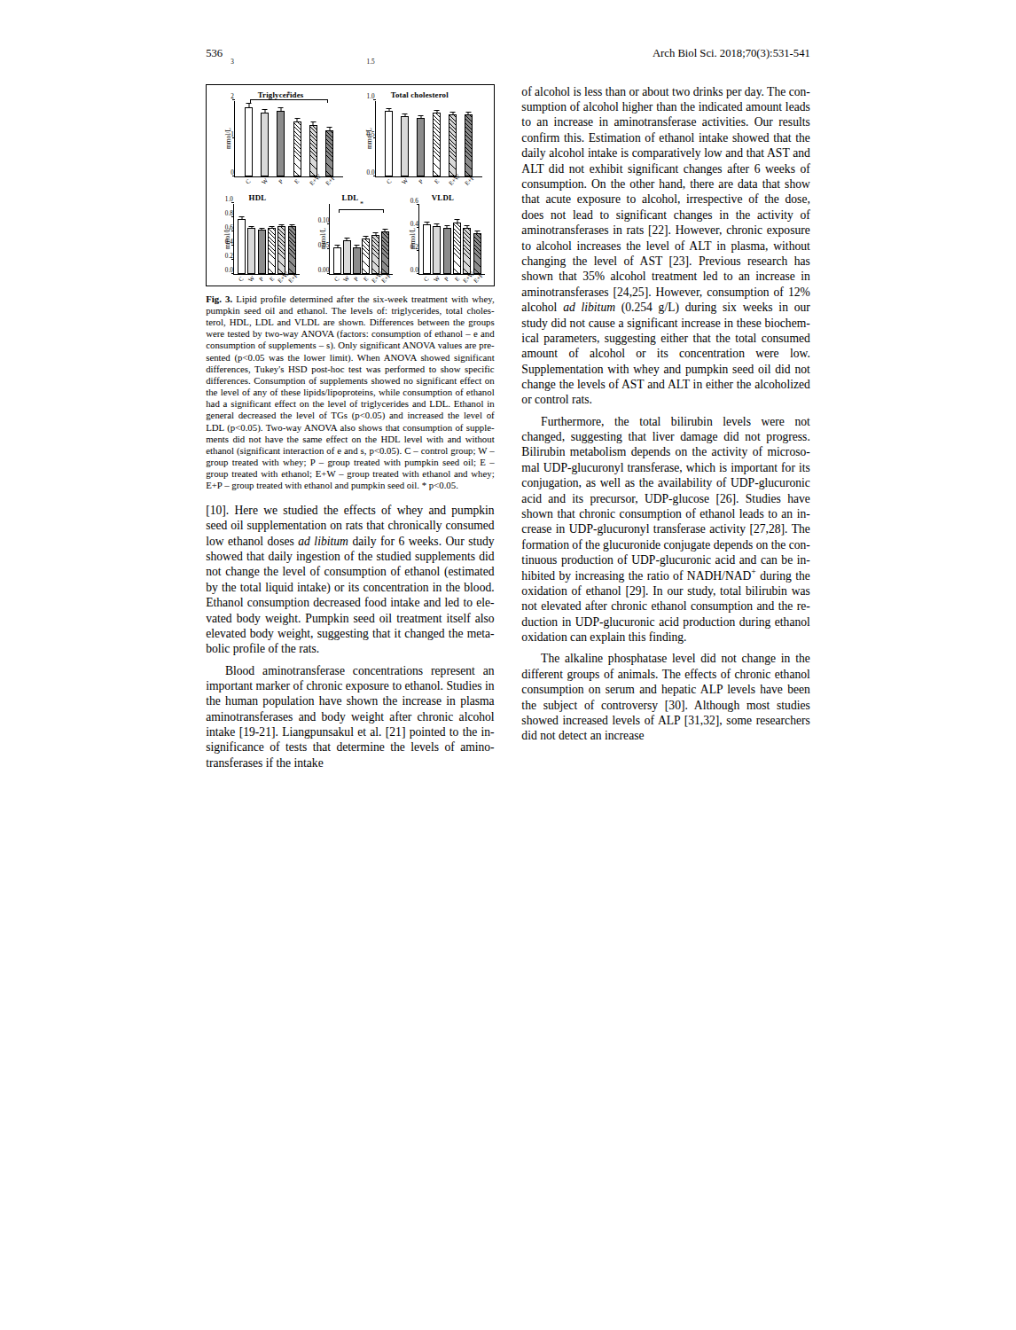536 Arch Biol Sci. 2018;70(3):531-541
Triglycerides
mmol/L
0
1
2
3
*
CWPEE+W E+P
Total cholesterol
mmol/L
0.0
0.5
1.0
1.5
CWPEE+W E+P
HDL
mmol/L
0.0
0.2
0.4
0.6
0.8
1.0
CWPEE+W E+P
LDL
mmol/L
0.00
0.05
0.10
*
CWPEE+W E+P
VLDL
mmol/L
0.0
0.2
0.4
0.6
CWPEE+W E+P
Fig. 3. Lipid profile determined after the six-week treatment with whey, pumpkin seed oil and ethanol. The levels of: triglycerides, total cholesterol, HDL, LDL and VLDL are shown. Differences between the groups were tested by two-way ANOVA (factors: consumption of ethanol – e and consumption of supplements – s). Only significant ANOVA values are presented (p<0.05 was the lower limit). When ANOVA showed significant differences, Tukey's HSD post-hoc test was performed to show specific differences. Consumption of supplements showed no significant effect on the level of any of these lipids/lipoproteins, while consumption of ethanol had a significant effect on the level of triglycerides and LDL. Ethanol in general decreased the level of TGs (p<0.05) and increased the level of LDL (p<0.05). Two-way ANOVA also shows that consumption of supplements did not have the same effect on the HDL level with and without ethanol (significant interaction of e and s, p<0.05). C – control group; W – group treated with whey; P – group treated with pumpkin seed oil; E – group treated with ethanol; E+W – group treated with ethanol and whey; E+P – group treated with ethanol and pumpkin seed oil. * p<0.05.
[10]. Here we studied the effects of whey and pumpkin seed oil supplementation on rats that chronically consumed low ethanol doses ad libitum daily for 6 weeks. Our study showed that daily ingestion of the studied supplements did not change the level of consumption of ethanol (estimated by the total liquid intake) or its concentration in the blood. Ethanol consumption decreased food intake and led to elevated body weight. Pumpkin seed oil treatment itself also elevated body weight, suggesting that it changed the metabolic profile of the rats.
Blood aminotransferase concentrations represent an important marker of chronic exposure to ethanol. Studies in the human population have shown the increase in plasma aminotransferases and body weight after chronic alcohol intake [19-21]. Liangpunsakul et al. [21] pointed to the insignificance of tests that determine the levels of aminotransferases if the intake
of alcohol is less than or about two drinks per day. The consumption of alcohol higher than the indicated amount leads to an increase in aminotransferase activities. Our results confirm this. Estimation of ethanol intake showed that the daily alcohol intake is comparatively low and that AST and ALT did not exhibit significant changes after 6 weeks of consumption. On the other hand, there are data that show that acute exposure to alcohol, irrespective of the dose, does not lead to significant changes in the activity of aminotransferases in rats [22]. However, chronic exposure to alcohol increases the level of ALT in plasma, without changing the level of AST [23]. Previous research has shown that 35% alcohol treatment led to an increase in aminotransferases [24,25]. However, consumption of 12% alcohol ad libitum (0.254 g/L) during six weeks in our study did not cause a significant increase in these biochemical parameters, suggesting either that the total consumed amount of alcohol or its concentration were low. Supplementation with whey and pumpkin seed oil did not change the levels of AST and ALT in either the alcoholized or control rats.
Furthermore, the total bilirubin levels were not changed, suggesting that liver damage did not progress. Bilirubin metabolism depends on the activity of microsomal UDP-glucuronyl transferase, which is important for its conjugation, as well as the availability of UDP-glucuronic acid and its precursor, UDP-glucose [26]. Studies have shown that chronic consumption of ethanol leads to an increase in UDP-glucuronyl transferase activity [27,28]. The formation of the glucuronide conjugate depends on the continuous production of UDP-glucuronic acid and can be inhibited by increasing the ratio of NADH/NAD+ during the oxidation of ethanol [29]. In our study, total bilirubin was not elevated after chronic ethanol consumption and the reduction in UDP-glucuronic acid production during ethanol oxidation can explain this finding.
The alkaline phosphatase level did not change in the different groups of animals. The effects of chronic ethanol consumption on serum and hepatic ALP levels have been the subject of controversy [30]. Although most studies showed increased levels of ALP [31,32], some researchers did not detect an increase